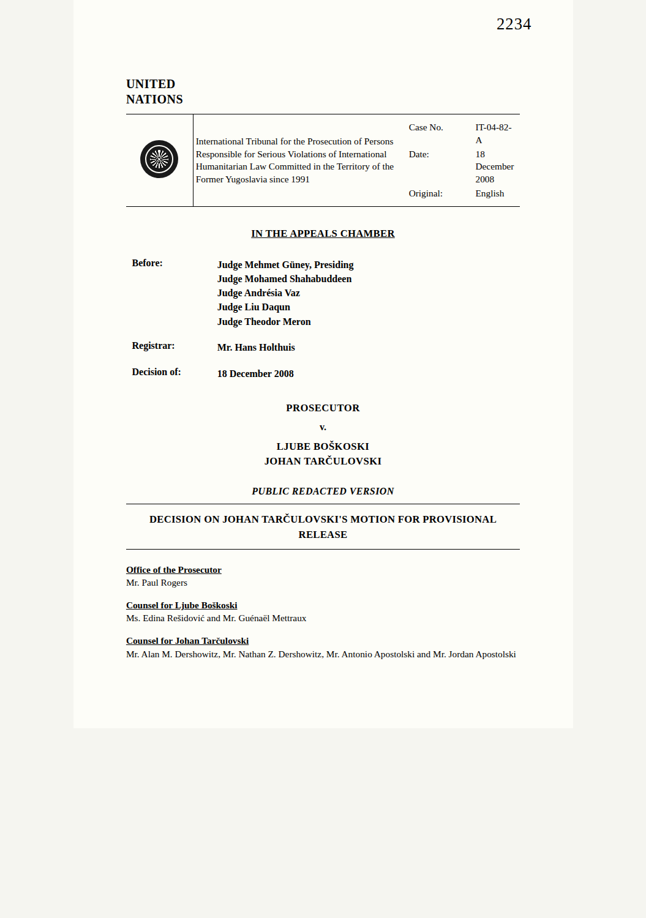2234
UNITED
NATIONS
| | International Tribunal for the Prosecution of Persons Responsible for Serious Violations of International Humanitarian Law Committed in the Territory of the Former Yugoslavia since 1991 | / Case No. / IT-04-82-A / / Date: / 18 December 2008 / / Original: / English / |
IN THE APPEALS CHAMBER
| Before: | Judge Mehmet Güney, Presiding Judge Mohamed Shahabuddeen Judge Andrésia Vaz Judge Liu Daqun Judge Theodor Meron |
| Registrar: | Mr. Hans Holthuis |
| Decision of: | 18 December 2008 |
PROSECUTOR
v.
LJUBE BOŠKOSKI
JOHAN TARČULOVSKI
PUBLIC REDACTED VERSION
DECISION ON JOHAN TARČULOVSKI'S MOTION FOR PROVISIONAL RELEASE
Office of the Prosecutor
Mr. Paul Rogers
Counsel for Ljube Boškoski
Ms. Edina Rešidović and Mr. Guénaël Mettraux
Counsel for Johan Tarčulovski
Mr. Alan M. Dershowitz, Mr. Nathan Z. Dershowitz, Mr. Antonio Apostolski and Mr. Jordan Apostolski